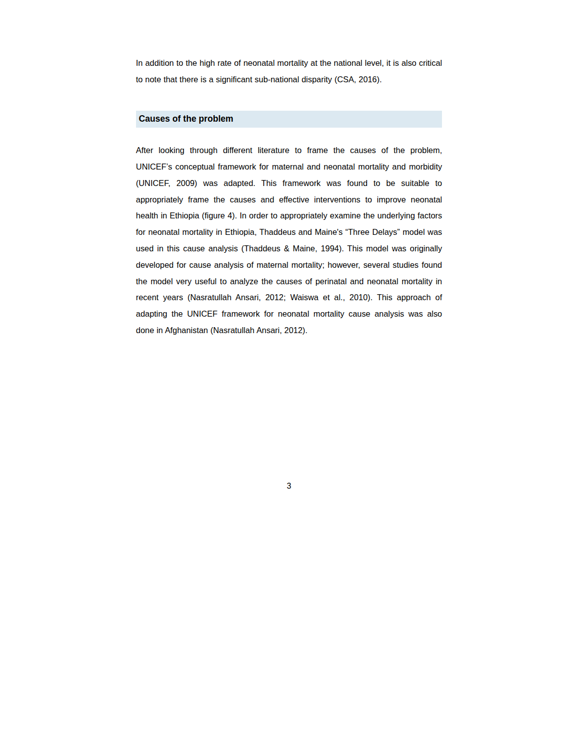In addition to the high rate of neonatal mortality at the national level, it is also critical to note that there is a significant sub-national disparity (CSA, 2016).
Causes of the problem
After looking through different literature to frame the causes of the problem, UNICEF’s conceptual framework for maternal and neonatal mortality and morbidity (UNICEF, 2009) was adapted. This framework was found to be suitable to appropriately frame the causes and effective interventions to improve neonatal health in Ethiopia (figure 4). In order to appropriately examine the underlying factors for neonatal mortality in Ethiopia, Thaddeus and Maine's “Three Delays” model was used in this cause analysis (Thaddeus & Maine, 1994). This model was originally developed for cause analysis of maternal mortality; however, several studies found the model very useful to analyze the causes of perinatal and neonatal mortality in recent years (Nasratullah Ansari, 2012; Waiswa et al., 2010). This approach of adapting the UNICEF framework for neonatal mortality cause analysis was also done in Afghanistan (Nasratullah Ansari, 2012).
3